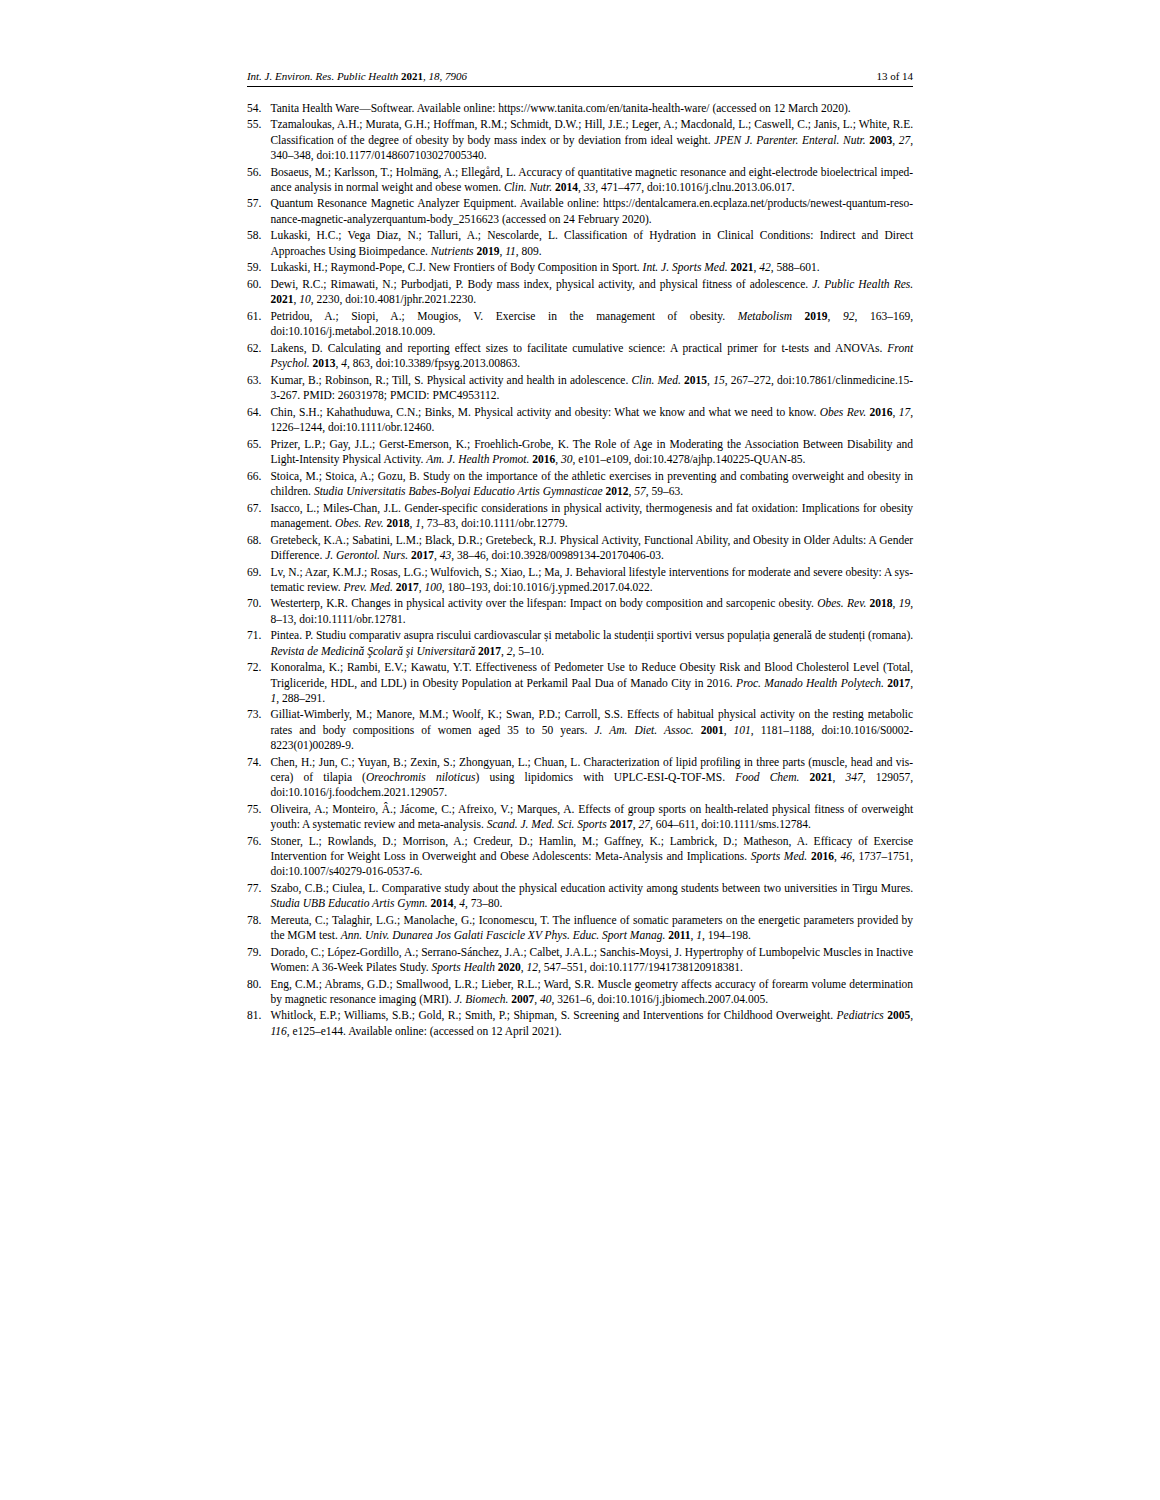Int. J. Environ. Res. Public Health 2021, 18, 7906 13 of 14
Tanita Health Ware—Softwear. Available online: https://www.tanita.com/en/tanita-health-ware/ (accessed on 12 March 2020).
Tzamaloukas, A.H.; Murata, G.H.; Hoffman, R.M.; Schmidt, D.W.; Hill, J.E.; Leger, A.; Macdonald, L.; Caswell, C.; Janis, L.; White, R.E. Classification of the degree of obesity by body mass index or by deviation from ideal weight. JPEN J. Parenter. Enteral. Nutr. 2003, 27, 340–348, doi:10.1177/0148607103027005340.
Bosaeus, M.; Karlsson, T.; Holmäng, A.; Ellegård, L. Accuracy of quantitative magnetic resonance and eight-electrode bioelectrical impedance analysis in normal weight and obese women. Clin. Nutr. 2014, 33, 471–477, doi:10.1016/j.clnu.2013.06.017.
Quantum Resonance Magnetic Analyzer Equipment. Available online: https://dentalcamera.en.ecplaza.net/products/newest-quantum-resonance-magnetic-analyzerquantum-body_2516623 (accessed on 24 February 2020).
Lukaski, H.C.; Vega Diaz, N.; Talluri, A.; Nescolarde, L. Classification of Hydration in Clinical Conditions: Indirect and Direct Approaches Using Bioimpedance. Nutrients 2019, 11, 809.
Lukaski, H.; Raymond-Pope, C.J. New Frontiers of Body Composition in Sport. Int. J. Sports Med. 2021, 42, 588–601.
Dewi, R.C.; Rimawati, N.; Purbodjati, P. Body mass index, physical activity, and physical fitness of adolescence. J. Public Health Res. 2021, 10, 2230, doi:10.4081/jphr.2021.2230.
Petridou, A.; Siopi, A.; Mougios, V. Exercise in the management of obesity. Metabolism 2019, 92, 163–169, doi:10.1016/j.metabol.2018.10.009.
Lakens, D. Calculating and reporting effect sizes to facilitate cumulative science: A practical primer for t-tests and ANOVAs. Front Psychol. 2013, 4, 863, doi:10.3389/fpsyg.2013.00863.
Kumar, B.; Robinson, R.; Till, S. Physical activity and health in adolescence. Clin. Med. 2015, 15, 267–272, doi:10.7861/clinmedicine.15-3-267. PMID: 26031978; PMCID: PMC4953112.
Chin, S.H.; Kahathuduwa, C.N.; Binks, M. Physical activity and obesity: What we know and what we need to know. Obes Rev. 2016, 17, 1226–1244, doi:10.1111/obr.12460.
Prizer, L.P.; Gay, J.L.; Gerst-Emerson, K.; Froehlich-Grobe, K. The Role of Age in Moderating the Association Between Disability and Light-Intensity Physical Activity. Am. J. Health Promot. 2016, 30, e101–e109, doi:10.4278/ajhp.140225-QUAN-85.
Stoica, M.; Stoica, A.; Gozu, B. Study on the importance of the athletic exercises in preventing and combating overweight and obesity in children. Studia Universitatis Babes-Bolyai Educatio Artis Gymnasticae 2012, 57, 59–63.
Isacco, L.; Miles-Chan, J.L. Gender-specific considerations in physical activity, thermogenesis and fat oxidation: Implications for obesity management. Obes. Rev. 2018, 1, 73–83, doi:10.1111/obr.12779.
Gretebeck, K.A.; Sabatini, L.M.; Black, D.R.; Gretebeck, R.J. Physical Activity, Functional Ability, and Obesity in Older Adults: A Gender Difference. J. Gerontol. Nurs. 2017, 43, 38–46, doi:10.3928/00989134-20170406-03.
Lv, N.; Azar, K.M.J.; Rosas, L.G.; Wulfovich, S.; Xiao, L.; Ma, J. Behavioral lifestyle interventions for moderate and severe obesity: A systematic review. Prev. Med. 2017, 100, 180–193, doi:10.1016/j.ypmed.2017.04.022.
Westerterp, K.R. Changes in physical activity over the lifespan: Impact on body composition and sarcopenic obesity. Obes. Rev. 2018, 19, 8–13, doi:10.1111/obr.12781.
Pintea. P. Studiu comparativ asupra riscului cardiovascular și metabolic la studenții sportivi versus populația generală de studenți (romana). Revista de Medicină Şcolară şi Universitară 2017, 2, 5–10.
Konoralma, K.; Rambi, E.V.; Kawatu, Y.T. Effectiveness of Pedometer Use to Reduce Obesity Risk and Blood Cholesterol Level (Total, Trigliceride, HDL, and LDL) in Obesity Population at Perkamil Paal Dua of Manado City in 2016. Proc. Manado Health Polytech. 2017, 1, 288–291.
Gilliat-Wimberly, M.; Manore, M.M.; Woolf, K.; Swan, P.D.; Carroll, S.S. Effects of habitual physical activity on the resting metabolic rates and body compositions of women aged 35 to 50 years. J. Am. Diet. Assoc. 2001, 101, 1181–1188, doi:10.1016/S0002-8223(01)00289-9.
Chen, H.; Jun, C.; Yuyan, B.; Zexin, S.; Zhongyuan, L.; Chuan, L. Characterization of lipid profiling in three parts (muscle, head and viscera) of tilapia (Oreochromis niloticus) using lipidomics with UPLC-ESI-Q-TOF-MS. Food Chem. 2021, 347, 129057, doi:10.1016/j.foodchem.2021.129057.
Oliveira, A.; Monteiro, Â.; Jácome, C.; Afreixo, V.; Marques, A. Effects of group sports on health-related physical fitness of overweight youth: A systematic review and meta-analysis. Scand. J. Med. Sci. Sports 2017, 27, 604–611, doi:10.1111/sms.12784.
Stoner, L.; Rowlands, D.; Morrison, A.; Credeur, D.; Hamlin, M.; Gaffney, K.; Lambrick, D.; Matheson, A. Efficacy of Exercise Intervention for Weight Loss in Overweight and Obese Adolescents: Meta-Analysis and Implications. Sports Med. 2016, 46, 1737–1751, doi:10.1007/s40279-016-0537-6.
Szabo, C.B.; Ciulea, L. Comparative study about the physical education activity among students between two universities in Tirgu Mures. Studia UBB Educatio Artis Gymn. 2014, 4, 73–80.
Mereuta, C.; Talaghir, L.G.; Manolache, G.; Iconomescu, T. The influence of somatic parameters on the energetic parameters provided by the MGM test. Ann. Univ. Dunarea Jos Galati Fascicle XV Phys. Educ. Sport Manag. 2011, 1, 194–198.
Dorado, C.; López-Gordillo, A.; Serrano-Sánchez, J.A.; Calbet, J.A.L.; Sanchis-Moysi, J. Hypertrophy of Lumbopelvic Muscles in Inactive Women: A 36-Week Pilates Study. Sports Health 2020, 12, 547–551, doi:10.1177/1941738120918381.
Eng, C.M.; Abrams, G.D.; Smallwood, L.R.; Lieber, R.L.; Ward, S.R. Muscle geometry affects accuracy of forearm volume determination by magnetic resonance imaging (MRI). J. Biomech. 2007, 40, 3261–6, doi:10.1016/j.jbiomech.2007.04.005.
Whitlock, E.P.; Williams, S.B.; Gold, R.; Smith, P.; Shipman, S. Screening and Interventions for Childhood Overweight. Pediatrics 2005, 116, e125–e144. Available online: (accessed on 12 April 2021).